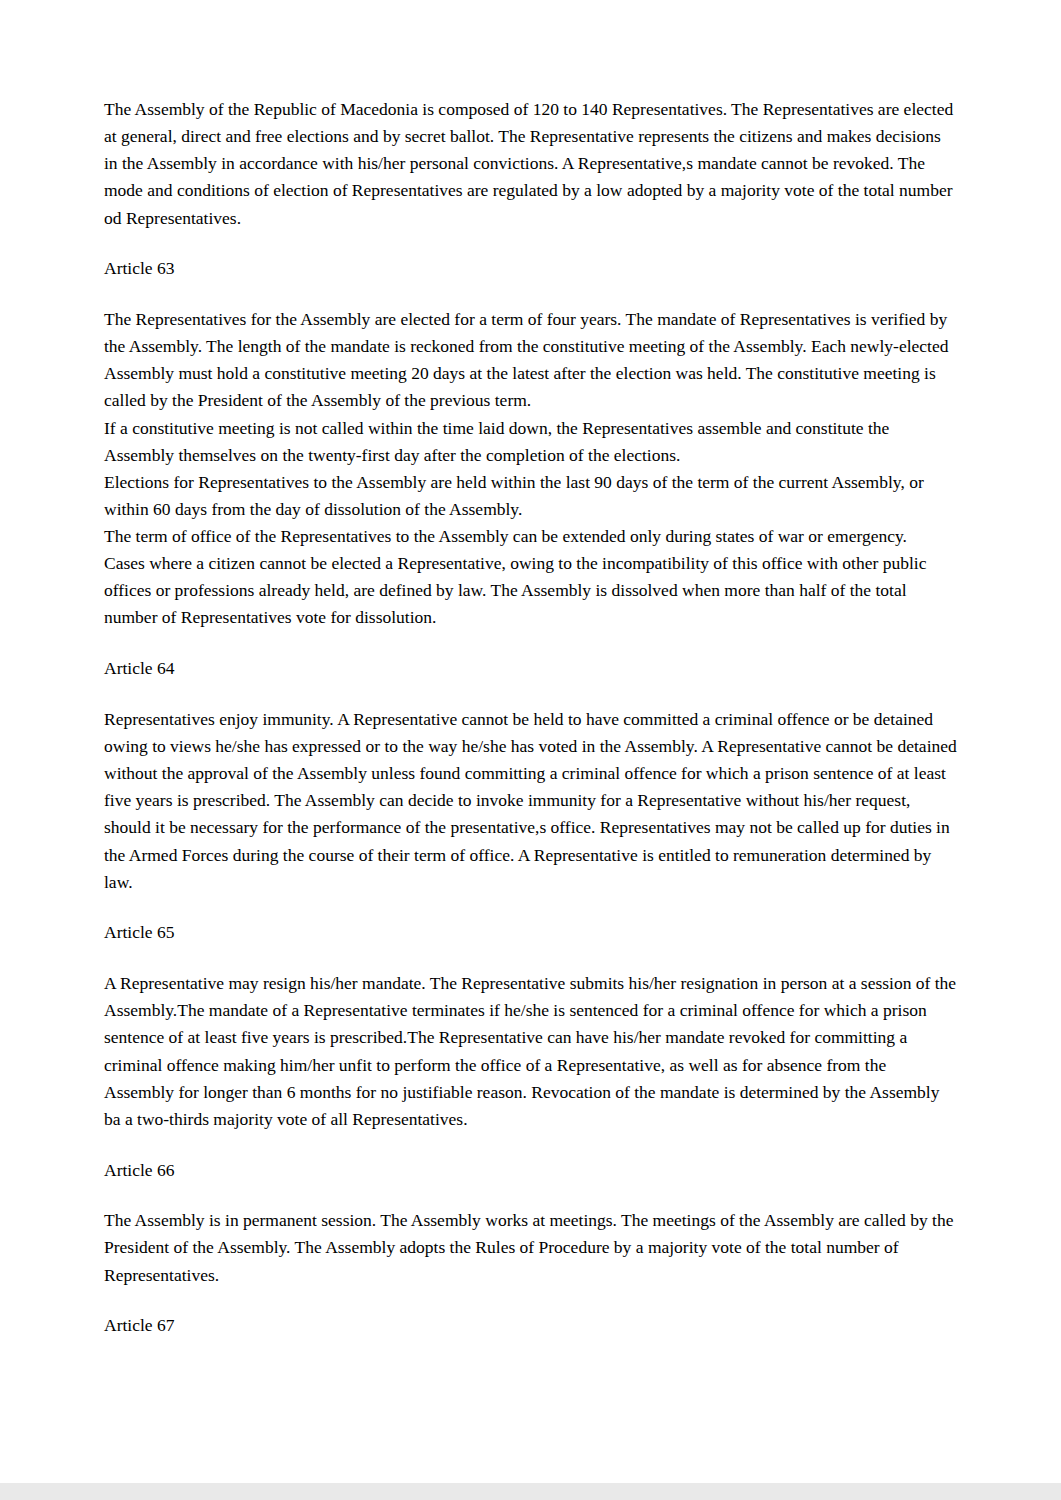The Assembly of the Republic of Macedonia is composed of 120 to 140 Representatives. The Representatives are elected at general, direct and free elections and by secret ballot. The Representative represents the citizens and makes decisions in the Assembly in accordance with his/her personal convictions. A Representative,s mandate cannot be revoked. The mode and conditions of election of Representatives are regulated by a low adopted by a majority vote of the total number od Representatives.
Article 63
The Representatives for the Assembly are elected for a term of four years. The mandate of Representatives is verified by the Assembly. The length of the mandate is reckoned from the constitutive meeting of the Assembly. Each newly-elected Assembly must hold a constitutive meeting 20 days at the latest after the election was held. The constitutive meeting is called by the President of the Assembly of the previous term.
If a constitutive meeting is not called within the time laid down, the Representatives assemble and constitute the Assembly themselves on the twenty-first day after the completion of the elections.
Elections for Representatives to the Assembly are held within the last 90 days of the term of the current Assembly, or within 60 days from the day of dissolution of the Assembly.
The term of office of the Representatives to the Assembly can be extended only during states of war or emergency.
Cases where a citizen cannot be elected a Representative, owing to the incompatibility of this office with other public offices or professions already held, are defined by law. The Assembly is dissolved when more than half of the total number of Representatives vote for dissolution.
Article 64
Representatives enjoy immunity. A Representative cannot be held to have committed a criminal offence or be detained owing to views he/she has expressed or to the way he/she has voted in the Assembly. A Representative cannot be detained without the approval of the Assembly unless found committing a criminal offence for which a prison sentence of at least five years is prescribed. The Assembly can decide to invoke immunity for a Representative without his/her request, should it be necessary for the performance of the presentative,s office. Representatives may not be called up for duties in the Armed Forces during the course of their term of office. A Representative is entitled to remuneration determined by law.
Article 65
A Representative may resign his/her mandate. The Representative submits his/her resignation in person at a session of the Assembly.The mandate of a Representative terminates if he/she is sentenced for a criminal offence for which a prison sentence of at least five years is prescribed.The Representative can have his/her mandate revoked for committing a criminal offence making him/her unfit to perform the office of a Representative, as well as for absence from the Assembly for longer than 6 months for no justifiable reason. Revocation of the mandate is determined by the Assembly ba a two-thirds majority vote of all Representatives.
Article 66
The Assembly is in permanent session. The Assembly works at meetings. The meetings of the Assembly are called by the President of the Assembly. The Assembly adopts the Rules of Procedure by a majority vote of the total number of Representatives.
Article 67